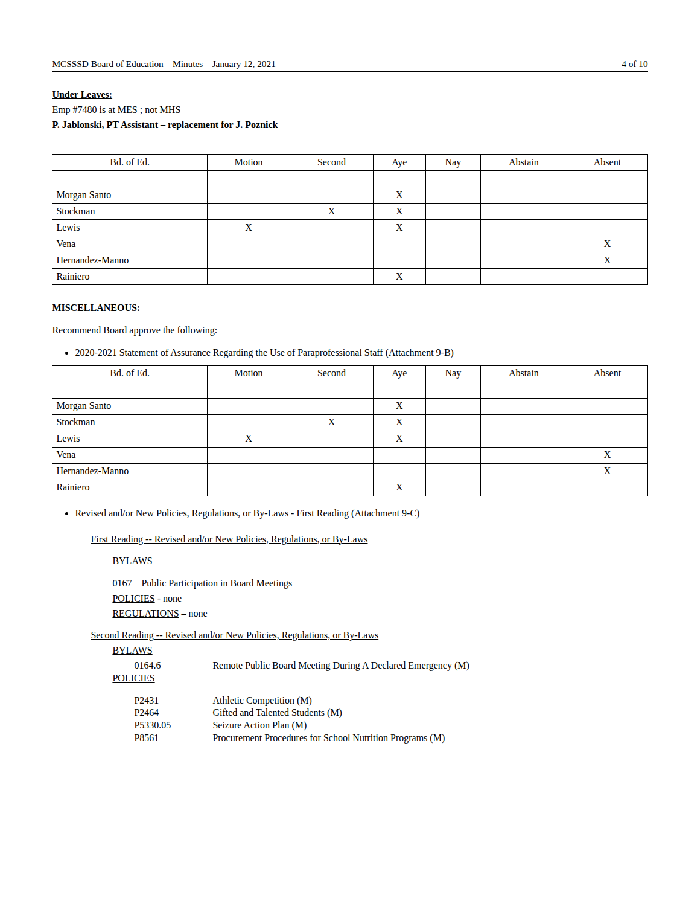MCSSSD Board of Education – Minutes – January 12, 2021 4 of 10
Under Leaves:
Emp #7480 is at MES ; not MHS
P. Jablonski, PT Assistant – replacement for J. Poznick
| Bd. of Ed. | Motion | Second | Aye | Nay | Abstain | Absent |
| --- | --- | --- | --- | --- | --- | --- |
| Morgan Santo | | | X | | | |
| Stockman | | X | X | | | |
| Lewis | X | | X | | | |
| Vena | | | | | | X |
| Hernandez-Manno | | | | | | X |
| Rainiero | | | X | | | |
MISCELLANEOUS:
Recommend Board approve the following:
2020-2021 Statement of Assurance Regarding the Use of Paraprofessional Staff (Attachment 9-B)
| Bd. of Ed. | Motion | Second | Aye | Nay | Abstain | Absent |
| --- | --- | --- | --- | --- | --- | --- |
| Morgan Santo | | | X | | | |
| Stockman | | X | X | | | |
| Lewis | X | | X | | | |
| Vena | | | | | | X |
| Hernandez-Manno | | | | | | X |
| Rainiero | | | X | | | |
Revised and/or New Policies, Regulations, or By-Laws - First Reading (Attachment 9-C)
First Reading -- Revised and/or New Policies, Regulations, or By-Laws
BYLAWS
0167 Public Participation in Board Meetings
POLICIES - none
REGULATIONS – none
Second Reading -- Revised and/or New Policies, Regulations, or By-Laws
BYLAWS
0164.6 Remote Public Board Meeting During A Declared Emergency (M)
POLICIES
P2431 Athletic Competition (M)
P2464 Gifted and Talented Students (M)
P5330.05 Seizure Action Plan (M)
P8561 Procurement Procedures for School Nutrition Programs (M)